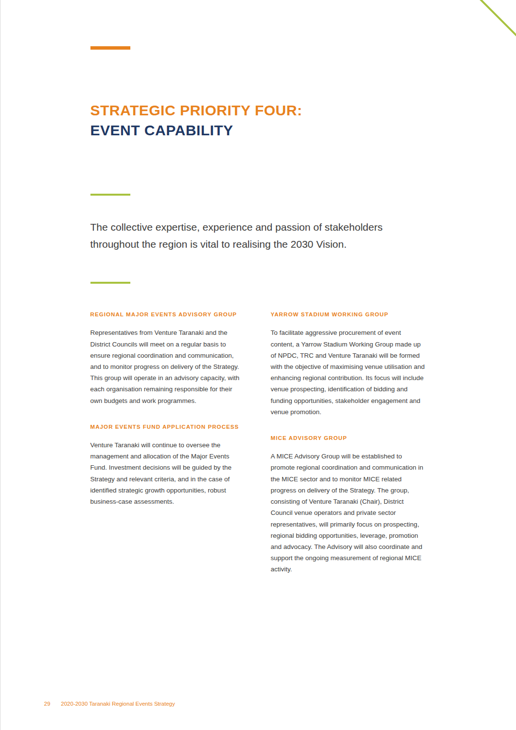Strategic Priority Four: Event Capability
The collective expertise, experience and passion of stakeholders throughout the region is vital to realising the 2030 Vision.
Regional Major Events Advisory Group
Representatives from Venture Taranaki and the District Councils will meet on a regular basis to ensure regional coordination and communication, and to monitor progress on delivery of the Strategy. This group will operate in an advisory capacity, with each organisation remaining responsible for their own budgets and work programmes.
Major Events Fund Application Process
Venture Taranaki will continue to oversee the management and allocation of the Major Events Fund. Investment decisions will be guided by the Strategy and relevant criteria, and in the case of identified strategic growth opportunities, robust business-case assessments.
Yarrow Stadium Working Group
To facilitate aggressive procurement of event content, a Yarrow Stadium Working Group made up of NPDC, TRC and Venture Taranaki will be formed with the objective of maximising venue utilisation and enhancing regional contribution. Its focus will include venue prospecting, identification of bidding and funding opportunities, stakeholder engagement and venue promotion.
MICE Advisory Group
A MICE Advisory Group will be established to promote regional coordination and communication in the MICE sector and to monitor MICE related progress on delivery of the Strategy. The group, consisting of Venture Taranaki (Chair), District Council venue operators and private sector representatives, will primarily focus on prospecting, regional bidding opportunities, leverage, promotion and advocacy. The Advisory will also coordinate and support the ongoing measurement of regional MICE activity.
29 2020-2030 Taranaki Regional Events Strategy